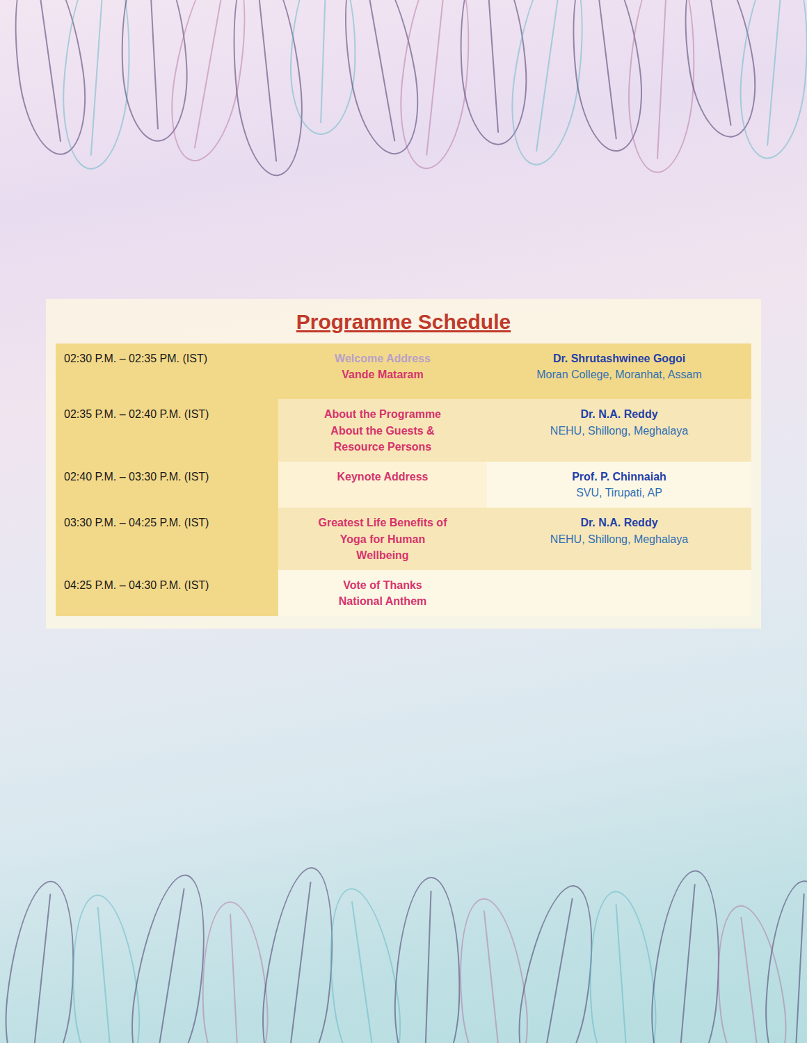Programme Schedule
| 02:30 P.M. – 02:35 PM. (IST) | Welcome Address Vande Mataram | Dr. Shrutashwinee Gogoi Moran College, Moranhat, Assam |
| 02:35 P.M. – 02:40 P.M. (IST) | About the Programme About the Guests & Resource Persons | Dr. N.A. Reddy NEHU, Shillong, Meghalaya |
| 02:40 P.M. – 03:30 P.M. (IST) | Keynote Address | Prof. P. Chinnaiah SVU, Tirupati, AP |
| 03:30 P.M. – 04:25 P.M. (IST) | Greatest Life Benefits of Yoga for Human Wellbeing | Dr. N.A. Reddy NEHU, Shillong, Meghalaya |
| 04:25 P.M. – 04:30 P.M. (IST) | Vote of Thanks National Anthem | |